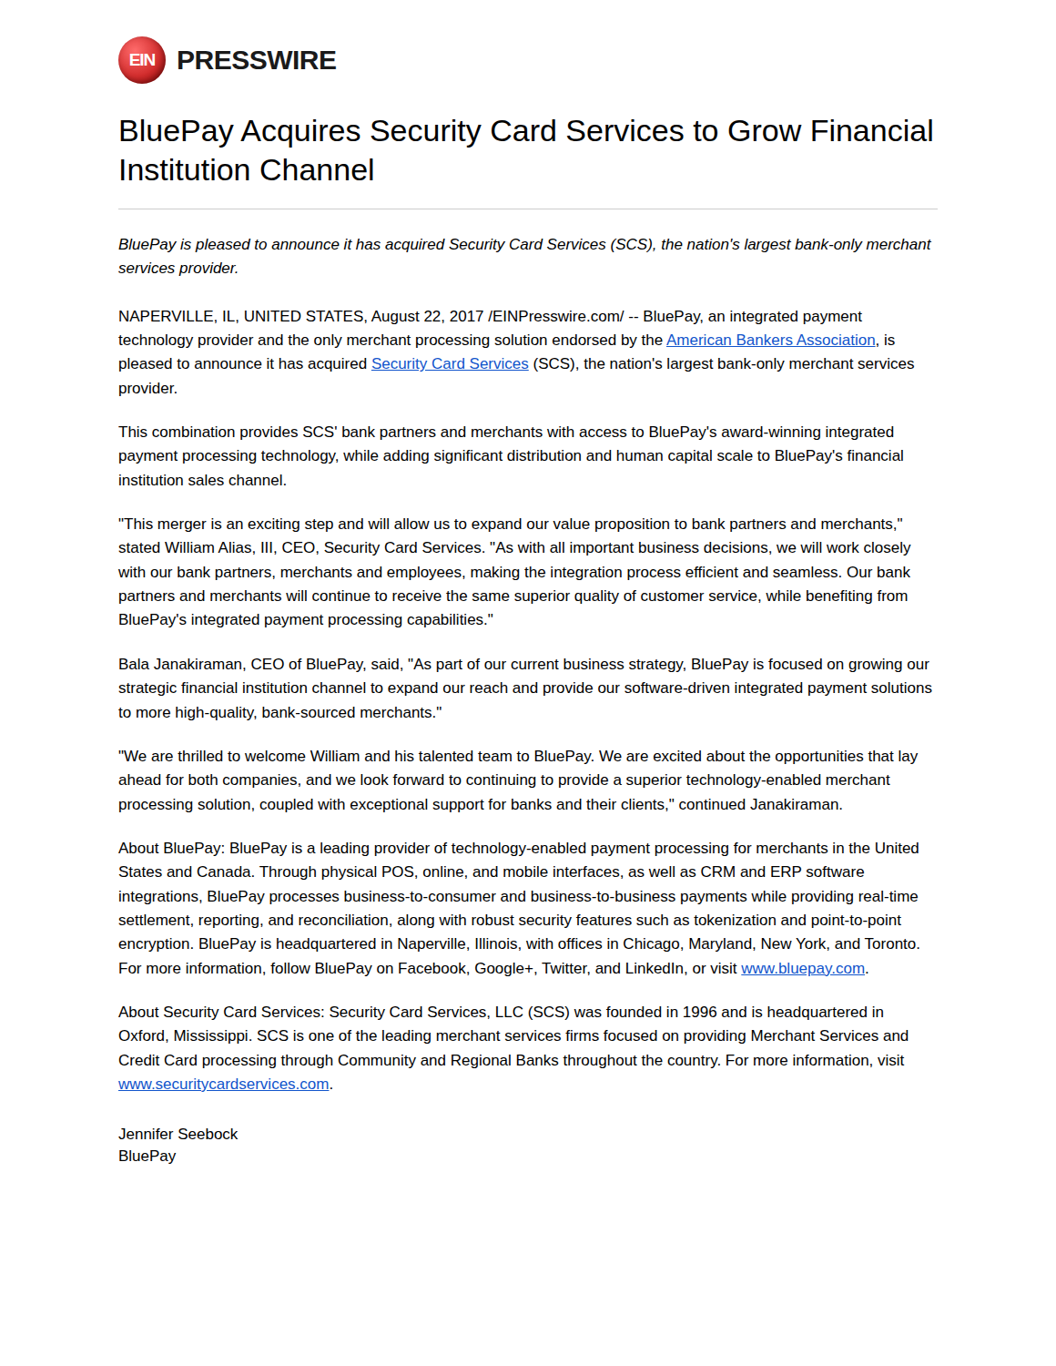EIN
PRESSWIRE
BluePay Acquires Security Card Services to Grow Financial Institution Channel
BluePay is pleased to announce it has acquired Security Card Services (SCS), the nation's largest bank-only merchant services provider.
NAPERVILLE, IL, UNITED STATES, August 22, 2017 /EINPresswire.com/ -- BluePay, an integrated payment technology provider and the only merchant processing solution endorsed by the American Bankers Association, is pleased to announce it has acquired Security Card Services (SCS), the nation's largest bank-only merchant services provider.
This combination provides SCS' bank partners and merchants with access to BluePay's award-winning integrated payment processing technology, while adding significant distribution and human capital scale to BluePay's financial institution sales channel.
"This merger is an exciting step and will allow us to expand our value proposition to bank partners and merchants," stated William Alias, III, CEO, Security Card Services. "As with all important business decisions, we will work closely with our bank partners, merchants and employees, making the integration process efficient and seamless. Our bank partners and merchants will continue to receive the same superior quality of customer service, while benefiting from BluePay's integrated payment processing capabilities."
Bala Janakiraman, CEO of BluePay, said, "As part of our current business strategy, BluePay is focused on growing our strategic financial institution channel to expand our reach and provide our software-driven integrated payment solutions to more high-quality, bank-sourced merchants."
"We are thrilled to welcome William and his talented team to BluePay. We are excited about the opportunities that lay ahead for both companies, and we look forward to continuing to provide a superior technology-enabled merchant processing solution, coupled with exceptional support for banks and their clients," continued Janakiraman.
About BluePay: BluePay is a leading provider of technology-enabled payment processing for merchants in the United States and Canada. Through physical POS, online, and mobile interfaces, as well as CRM and ERP software integrations, BluePay processes business-to-consumer and business-to-business payments while providing real-time settlement, reporting, and reconciliation, along with robust security features such as tokenization and point-to-point encryption. BluePay is headquartered in Naperville, Illinois, with offices in Chicago, Maryland, New York, and Toronto. For more information, follow BluePay on Facebook, Google+, Twitter, and LinkedIn, or visit www.bluepay.com.
About Security Card Services: Security Card Services, LLC (SCS) was founded in 1996 and is headquartered in Oxford, Mississippi. SCS is one of the leading merchant services firms focused on providing Merchant Services and Credit Card processing through Community and Regional Banks throughout the country. For more information, visit www.securitycardservices.com.
Jennifer Seebock
BluePay